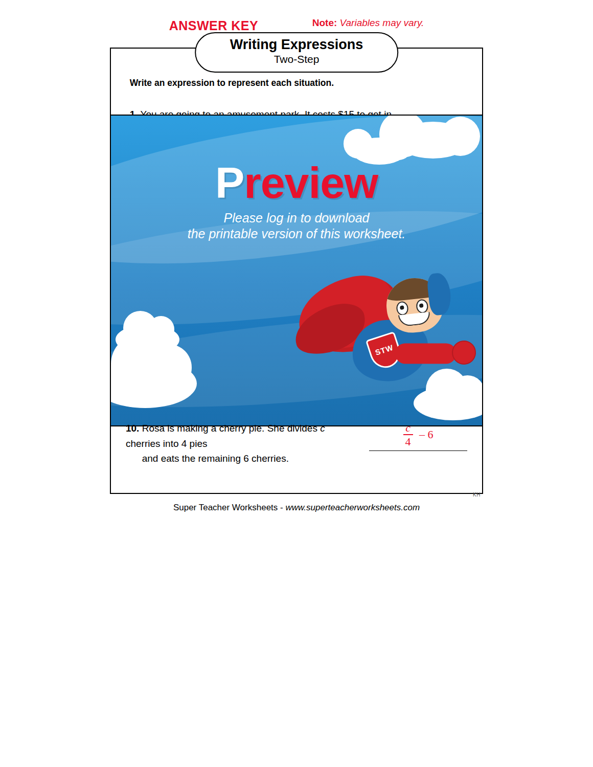ANSWER KEY
Note: Variables may vary.
Writing Expressions
Two-Step
Write an expression to represent each situation.
1. You are going to an amusement park. It costs $15 to get in
Preview
Please log in to download
the printable version of this worksheet.
STW
10. Rosa is making a cherry pie. She divides c cherries into 4 pies
and eats the remaining 6 cherries.
c 4 – 6
Super Teacher Worksheets - www.superteacherworksheets.com KH